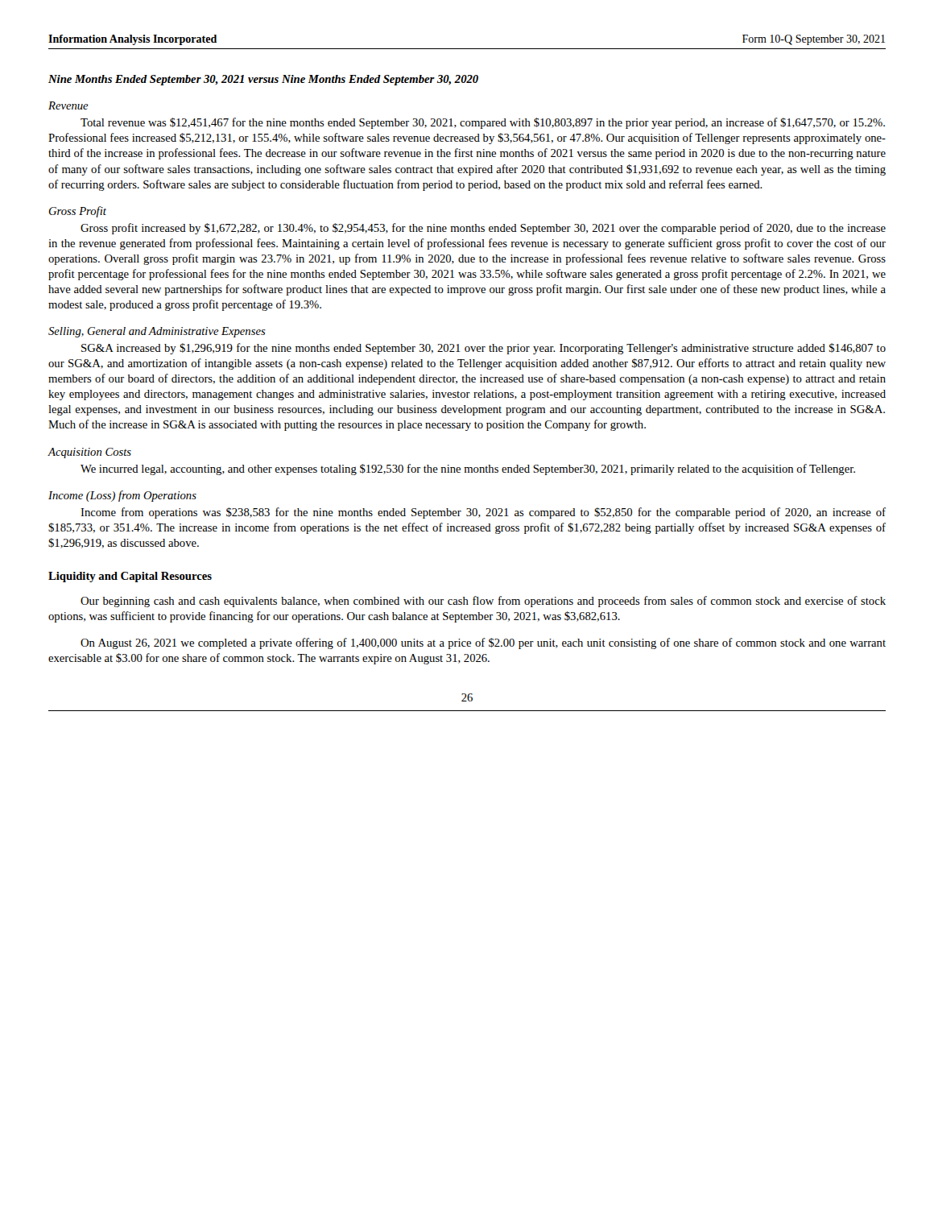Information Analysis Incorporated
Form 10-Q September 30, 2021
Nine Months Ended September 30, 2021 versus Nine Months Ended September 30, 2020
Revenue
Total revenue was $12,451,467 for the nine months ended September 30, 2021, compared with $10,803,897 in the prior year period, an increase of $1,647,570, or 15.2%. Professional fees increased $5,212,131, or 155.4%, while software sales revenue decreased by $3,564,561, or 47.8%. Our acquisition of Tellenger represents approximately one-third of the increase in professional fees. The decrease in our software revenue in the first nine months of 2021 versus the same period in 2020 is due to the non-recurring nature of many of our software sales transactions, including one software sales contract that expired after 2020 that contributed $1,931,692 to revenue each year, as well as the timing of recurring orders. Software sales are subject to considerable fluctuation from period to period, based on the product mix sold and referral fees earned.
Gross Profit
Gross profit increased by $1,672,282, or 130.4%, to $2,954,453, for the nine months ended September 30, 2021 over the comparable period of 2020, due to the increase in the revenue generated from professional fees. Maintaining a certain level of professional fees revenue is necessary to generate sufficient gross profit to cover the cost of our operations. Overall gross profit margin was 23.7% in 2021, up from 11.9% in 2020, due to the increase in professional fees revenue relative to software sales revenue. Gross profit percentage for professional fees for the nine months ended September 30, 2021 was 33.5%, while software sales generated a gross profit percentage of 2.2%. In 2021, we have added several new partnerships for software product lines that are expected to improve our gross profit margin. Our first sale under one of these new product lines, while a modest sale, produced a gross profit percentage of 19.3%.
Selling, General and Administrative Expenses
SG&A increased by $1,296,919 for the nine months ended September 30, 2021 over the prior year. Incorporating Tellenger's administrative structure added $146,807 to our SG&A, and amortization of intangible assets (a non-cash expense) related to the Tellenger acquisition added another $87,912. Our efforts to attract and retain quality new members of our board of directors, the addition of an additional independent director, the increased use of share-based compensation (a non-cash expense) to attract and retain key employees and directors, management changes and administrative salaries, investor relations, a post-employment transition agreement with a retiring executive, increased legal expenses, and investment in our business resources, including our business development program and our accounting department, contributed to the increase in SG&A. Much of the increase in SG&A is associated with putting the resources in place necessary to position the Company for growth.
Acquisition Costs
We incurred legal, accounting, and other expenses totaling $192,530 for the nine months ended September30, 2021, primarily related to the acquisition of Tellenger.
Income (Loss) from Operations
Income from operations was $238,583 for the nine months ended September 30, 2021 as compared to $52,850 for the comparable period of 2020, an increase of $185,733, or 351.4%. The increase in income from operations is the net effect of increased gross profit of $1,672,282 being partially offset by increased SG&A expenses of $1,296,919, as discussed above.
Liquidity and Capital Resources
Our beginning cash and cash equivalents balance, when combined with our cash flow from operations and proceeds from sales of common stock and exercise of stock options, was sufficient to provide financing for our operations. Our cash balance at September 30, 2021, was $3,682,613.
On August 26, 2021 we completed a private offering of 1,400,000 units at a price of $2.00 per unit, each unit consisting of one share of common stock and one warrant exercisable at $3.00 for one share of common stock. The warrants expire on August 31, 2026.
26